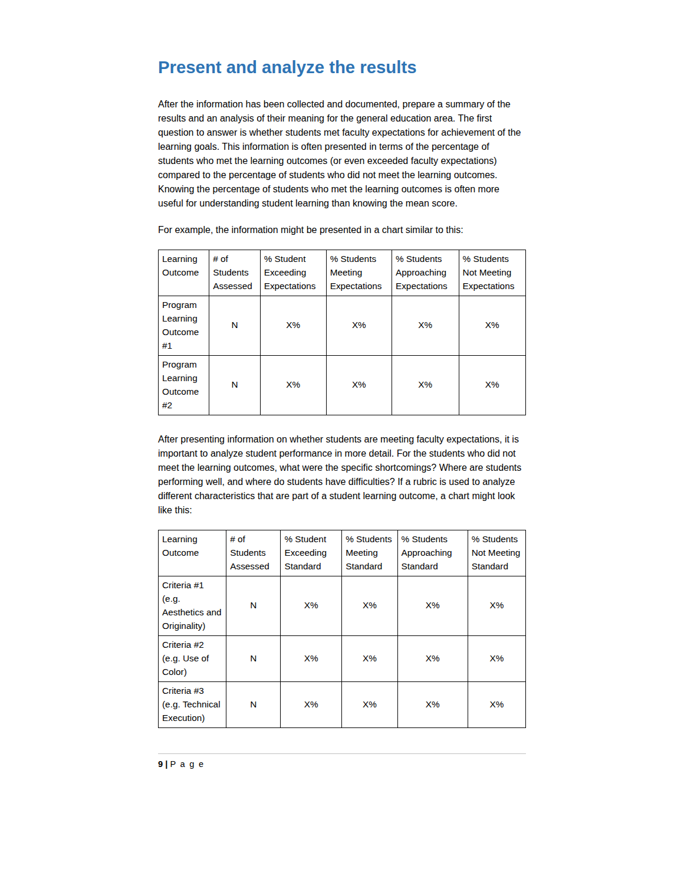Present and analyze the results
After the information has been collected and documented, prepare a summary of the results and an analysis of their meaning for the general education area. The first question to answer is whether students met faculty expectations for achievement of the learning goals. This information is often presented in terms of the percentage of students who met the learning outcomes (or even exceeded faculty expectations) compared to the percentage of students who did not meet the learning outcomes. Knowing the percentage of students who met the learning outcomes is often more useful for understanding student learning than knowing the mean score.
For example, the information might be presented in a chart similar to this:
| Learning Outcome | # of Students Assessed | % Student Exceeding Expectations | % Students Meeting Expectations | % Students Approaching Expectations | % Students Not Meeting Expectations |
| Program Learning Outcome #1 | N | X% | X% | X% | X% |
| Program Learning Outcome #2 | N | X% | X% | X% | X% |
After presenting information on whether students are meeting faculty expectations, it is important to analyze student performance in more detail. For the students who did not meet the learning outcomes, what were the specific shortcomings? Where are students performing well, and where do students have difficulties? If a rubric is used to analyze different characteristics that are part of a student learning outcome, a chart might look like this:
| Learning Outcome | # of Students Assessed | % Student Exceeding Standard | % Students Meeting Standard | % Students Approaching Standard | % Students Not Meeting Standard |
| Criteria #1 (e.g. Aesthetics and Originality) | N | X% | X% | X% | X% |
| Criteria #2 (e.g. Use of Color) | N | X% | X% | X% | X% |
| Criteria #3 (e.g. Technical Execution) | N | X% | X% | X% | X% |
9 | P a g e